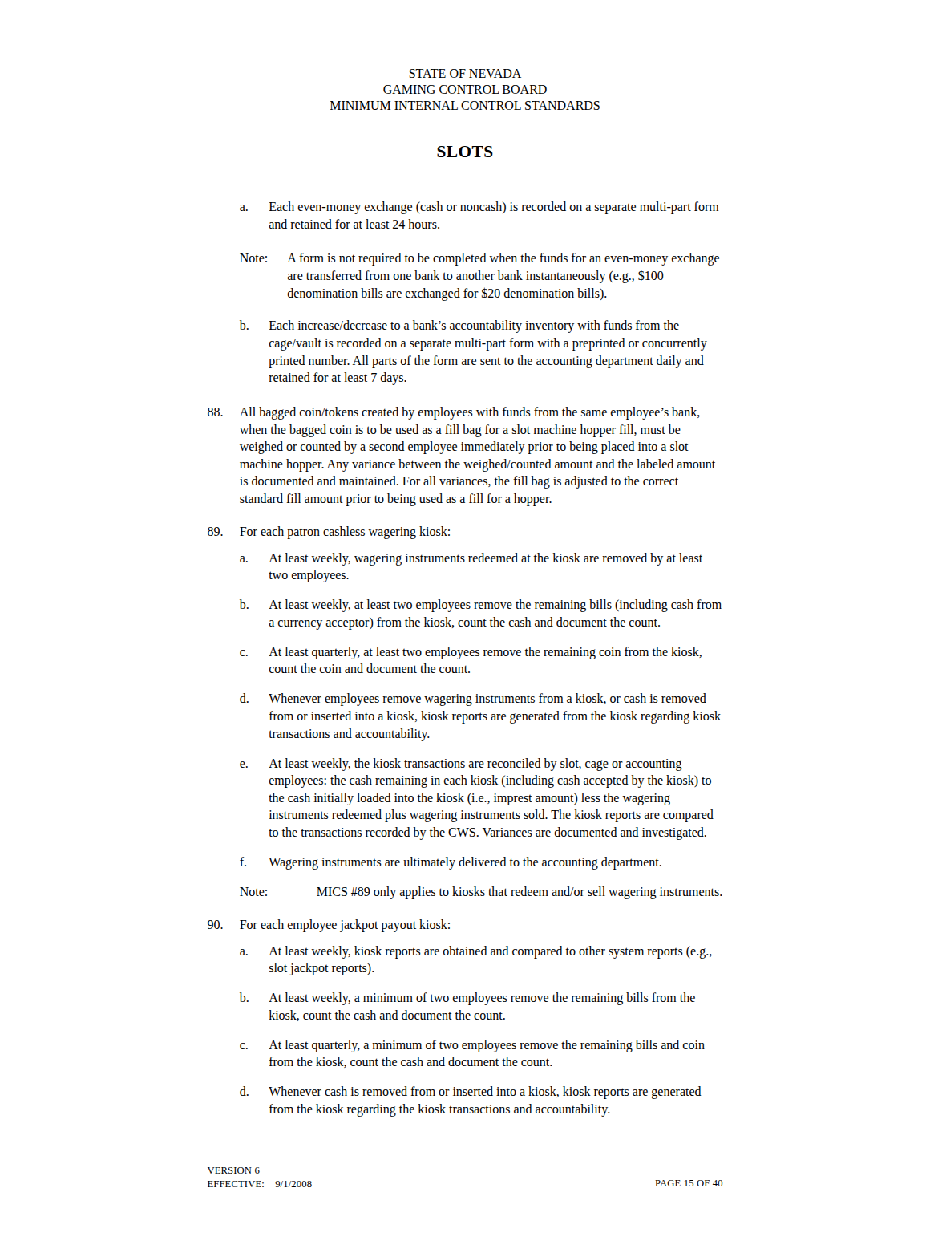STATE OF NEVADA
GAMING CONTROL BOARD
MINIMUM INTERNAL CONTROL STANDARDS
SLOTS
a. Each even-money exchange (cash or noncash) is recorded on a separate multi-part form and retained for at least 24 hours.
Note: A form is not required to be completed when the funds for an even-money exchange are transferred from one bank to another bank instantaneously (e.g., $100 denomination bills are exchanged for $20 denomination bills).
b. Each increase/decrease to a bank’s accountability inventory with funds from the cage/vault is recorded on a separate multi-part form with a preprinted or concurrently printed number. All parts of the form are sent to the accounting department daily and retained for at least 7 days.
88. All bagged coin/tokens created by employees with funds from the same employee’s bank, when the bagged coin is to be used as a fill bag for a slot machine hopper fill, must be weighed or counted by a second employee immediately prior to being placed into a slot machine hopper. Any variance between the weighed/counted amount and the labeled amount is documented and maintained. For all variances, the fill bag is adjusted to the correct standard fill amount prior to being used as a fill for a hopper.
89. For each patron cashless wagering kiosk:
a. At least weekly, wagering instruments redeemed at the kiosk are removed by at least two employees.
b. At least weekly, at least two employees remove the remaining bills (including cash from a currency acceptor) from the kiosk, count the cash and document the count.
c. At least quarterly, at least two employees remove the remaining coin from the kiosk, count the coin and document the count.
d. Whenever employees remove wagering instruments from a kiosk, or cash is removed from or inserted into a kiosk, kiosk reports are generated from the kiosk regarding kiosk transactions and accountability.
e. At least weekly, the kiosk transactions are reconciled by slot, cage or accounting employees: the cash remaining in each kiosk (including cash accepted by the kiosk) to the cash initially loaded into the kiosk (i.e., imprest amount) less the wagering instruments redeemed plus wagering instruments sold. The kiosk reports are compared to the transactions recorded by the CWS. Variances are documented and investigated.
f. Wagering instruments are ultimately delivered to the accounting department.
Note: MICS #89 only applies to kiosks that redeem and/or sell wagering instruments.
90. For each employee jackpot payout kiosk:
a. At least weekly, kiosk reports are obtained and compared to other system reports (e.g., slot jackpot reports).
b. At least weekly, a minimum of two employees remove the remaining bills from the kiosk, count the cash and document the count.
c. At least quarterly, a minimum of two employees remove the remaining bills and coin from the kiosk, count the cash and document the count.
d. Whenever cash is removed from or inserted into a kiosk, kiosk reports are generated from the kiosk regarding the kiosk transactions and accountability.
Version 6
Effective: 9/1/2008
Page 15 of 40